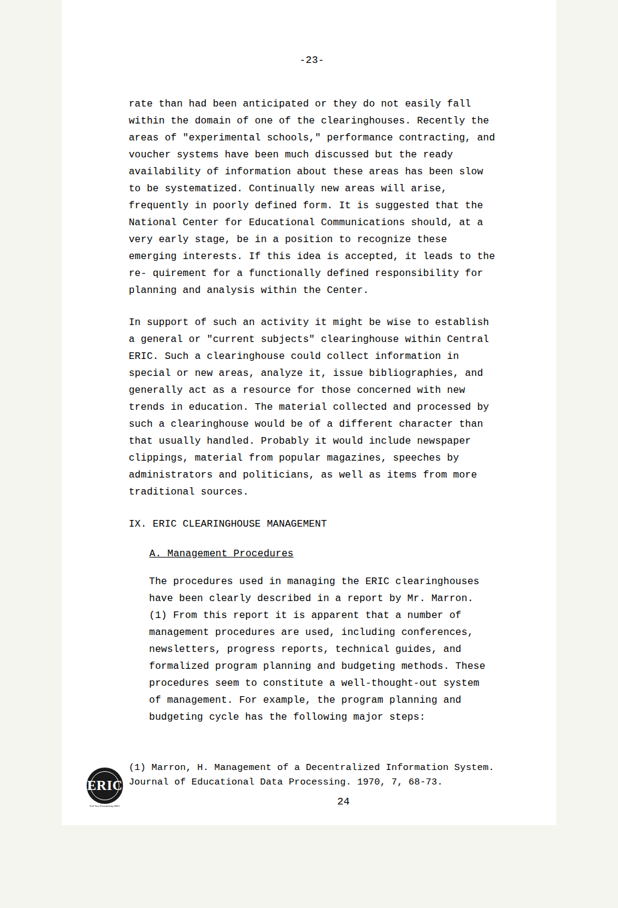-23-
rate than had been anticipated or they do not easily fall within the domain of one of the clearinghouses. Recently the areas of "experimental schools," performance contracting, and voucher systems have been much discussed but the ready availability of information about these areas has been slow to be systematized. Continually new areas will arise, frequently in poorly defined form. It is suggested that the National Center for Educational Communications should, at a very early stage, be in a position to recognize these emerging interests. If this idea is accepted, it leads to the re- quirement for a functionally defined responsibility for planning and analysis within the Center.
In support of such an activity it might be wise to establish a general or "current subjects" clearinghouse within Central ERIC. Such a clearinghouse could collect information in special or new areas, analyze it, issue bibliographies, and generally act as a resource for those concerned with new trends in education. The material collected and processed by such a clearinghouse would be of a different character than that usually handled. Probably it would include newspaper clippings, material from popular magazines, speeches by administrators and politicians, as well as items from more traditional sources.
IX. ERIC CLEARINGHOUSE MANAGEMENT
A. Management Procedures
The procedures used in managing the ERIC clearinghouses have been clearly described in a report by Mr. Marron. (1) From this report it is apparent that a number of management procedures are used, including conferences, newsletters, progress reports, technical guides, and formalized program planning and budgeting methods. These procedures seem to constitute a well-thought-out system of management. For example, the program planning and budgeting cycle has the following major steps:
(1) Marron, H. Management of a Decentralized Information System.
Journal of Educational Data Processing. 1970, 7, 68-73.
ERIC
Full Text Provided by ERIC
24